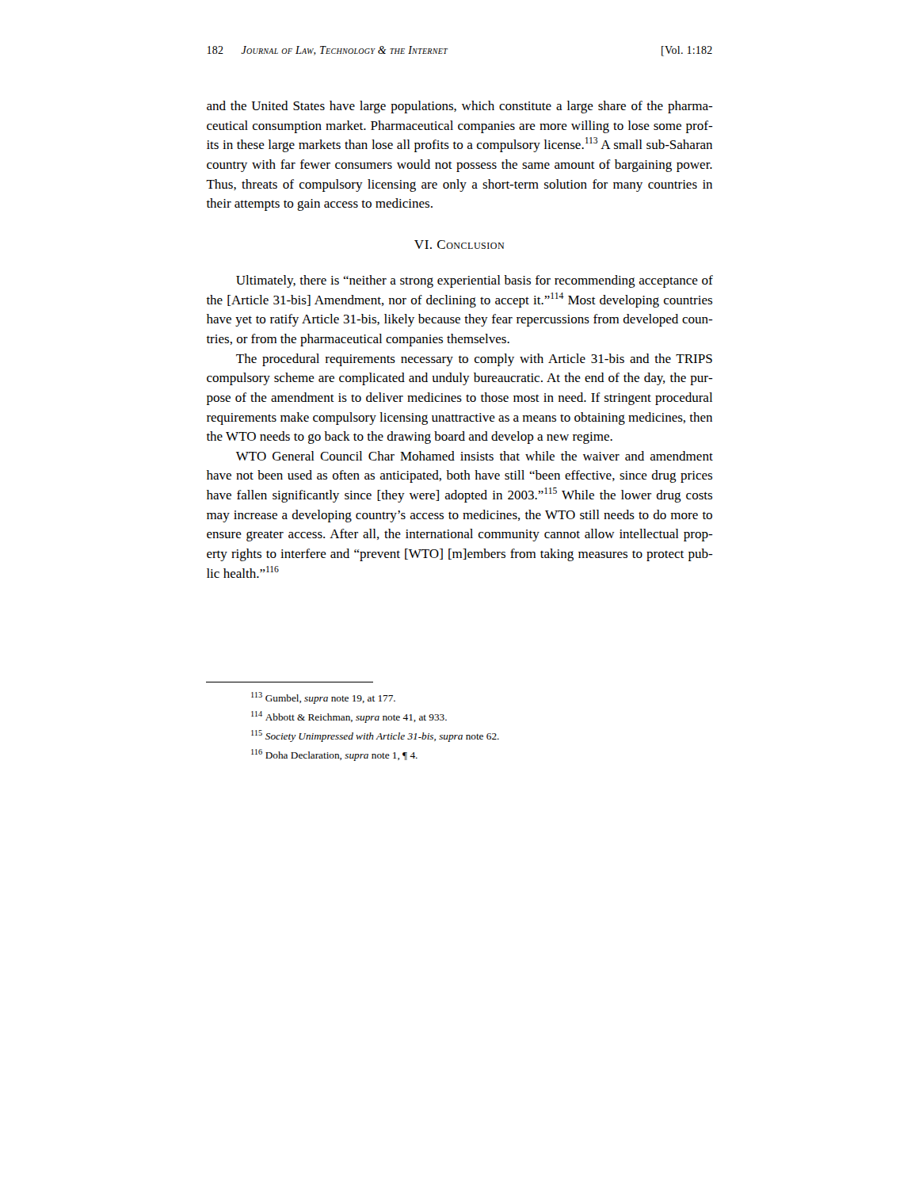[Vol. 1:182 182 Journal of Law, Technology & the Internet
and the United States have large populations, which constitute a large share of the pharmaceutical consumption market. Pharmaceutical companies are more willing to lose some profits in these large markets than lose all profits to a compulsory license.113 A small sub-Saharan country with far fewer consumers would not possess the same amount of bargaining power. Thus, threats of compulsory licensing are only a short-term solution for many countries in their attempts to gain access to medicines.
VI. Conclusion
Ultimately, there is “neither a strong experiential basis for recommending acceptance of the [Article 31-bis] Amendment, nor of declining to accept it.”114 Most developing countries have yet to ratify Article 31-bis, likely because they fear repercussions from developed countries, or from the pharmaceutical companies themselves.
The procedural requirements necessary to comply with Article 31-bis and the TRIPS compulsory scheme are complicated and unduly bureaucratic. At the end of the day, the purpose of the amendment is to deliver medicines to those most in need. If stringent procedural requirements make compulsory licensing unattractive as a means to obtaining medicines, then the WTO needs to go back to the drawing board and develop a new regime.
WTO General Council Char Mohamed insists that while the waiver and amendment have not been used as often as anticipated, both have still “been effective, since drug prices have fallen significantly since [they were] adopted in 2003.”115 While the lower drug costs may increase a developing country’s access to medicines, the WTO still needs to do more to ensure greater access. After all, the international community cannot allow intellectual property rights to interfere and “prevent [WTO] [m]embers from taking measures to protect public health.”116
113 Gumbel, supra note 19, at 177.
114 Abbott & Reichman, supra note 41, at 933.
115 Society Unimpressed with Article 31-bis, supra note 62.
116 Doha Declaration, supra note 1, ¶ 4.